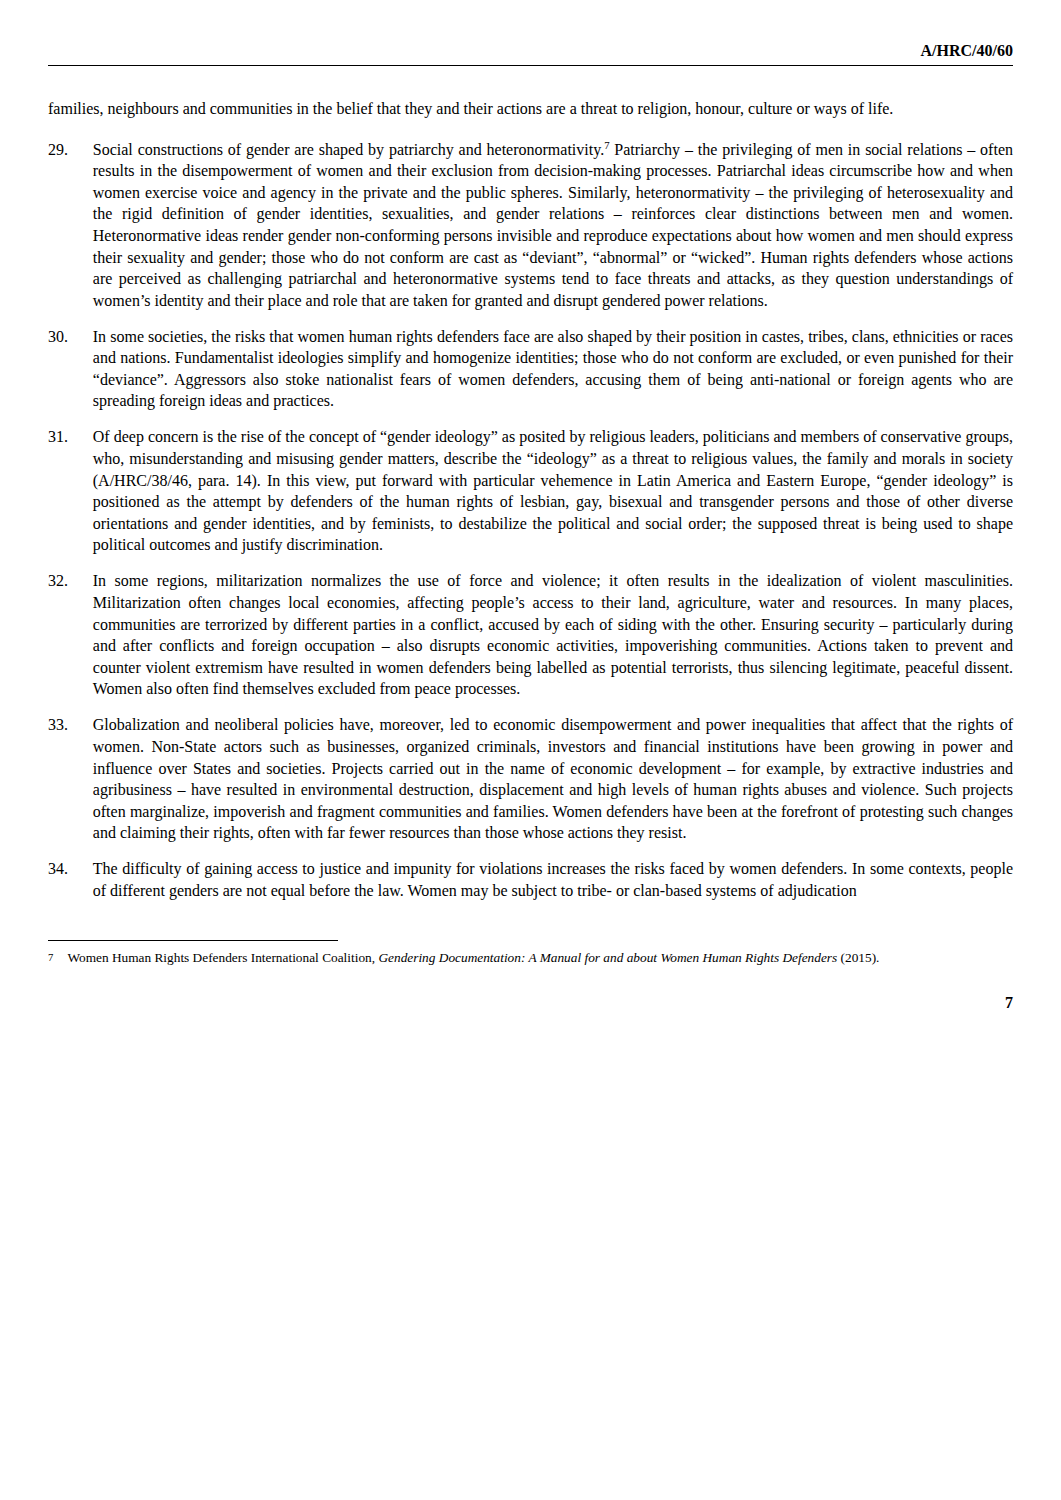A/HRC/40/60
families, neighbours and communities in the belief that they and their actions are a threat to religion, honour, culture or ways of life.
29.
Social constructions of gender are shaped by patriarchy and heteronormativity.7 Patriarchy – the privileging of men in social relations – often results in the disempowerment of women and their exclusion from decision-making processes. Patriarchal ideas circumscribe how and when women exercise voice and agency in the private and the public spheres. Similarly, heteronormativity – the privileging of heterosexuality and the rigid definition of gender identities, sexualities, and gender relations – reinforces clear distinctions between men and women. Heteronormative ideas render gender non-conforming persons invisible and reproduce expectations about how women and men should express their sexuality and gender; those who do not conform are cast as “deviant”, “abnormal” or “wicked”. Human rights defenders whose actions are perceived as challenging patriarchal and heteronormative systems tend to face threats and attacks, as they question understandings of women’s identity and their place and role that are taken for granted and disrupt gendered power relations.
30.
In some societies, the risks that women human rights defenders face are also shaped by their position in castes, tribes, clans, ethnicities or races and nations. Fundamentalist ideologies simplify and homogenize identities; those who do not conform are excluded, or even punished for their “deviance”. Aggressors also stoke nationalist fears of women defenders, accusing them of being anti-national or foreign agents who are spreading foreign ideas and practices.
31.
Of deep concern is the rise of the concept of “gender ideology” as posited by religious leaders, politicians and members of conservative groups, who, misunderstanding and misusing gender matters, describe the “ideology” as a threat to religious values, the family and morals in society (A/HRC/38/46, para. 14). In this view, put forward with particular vehemence in Latin America and Eastern Europe, “gender ideology” is positioned as the attempt by defenders of the human rights of lesbian, gay, bisexual and transgender persons and those of other diverse orientations and gender identities, and by feminists, to destabilize the political and social order; the supposed threat is being used to shape political outcomes and justify discrimination.
32.
In some regions, militarization normalizes the use of force and violence; it often results in the idealization of violent masculinities. Militarization often changes local economies, affecting people’s access to their land, agriculture, water and resources. In many places, communities are terrorized by different parties in a conflict, accused by each of siding with the other. Ensuring security – particularly during and after conflicts and foreign occupation – also disrupts economic activities, impoverishing communities. Actions taken to prevent and counter violent extremism have resulted in women defenders being labelled as potential terrorists, thus silencing legitimate, peaceful dissent. Women also often find themselves excluded from peace processes.
33.
Globalization and neoliberal policies have, moreover, led to economic disempowerment and power inequalities that affect that the rights of women. Non-State actors such as businesses, organized criminals, investors and financial institutions have been growing in power and influence over States and societies. Projects carried out in the name of economic development – for example, by extractive industries and agribusiness – have resulted in environmental destruction, displacement and high levels of human rights abuses and violence. Such projects often marginalize, impoverish and fragment communities and families. Women defenders have been at the forefront of protesting such changes and claiming their rights, often with far fewer resources than those whose actions they resist.
34.
The difficulty of gaining access to justice and impunity for violations increases the risks faced by women defenders. In some contexts, people of different genders are not equal before the law. Women may be subject to tribe- or clan-based systems of adjudication
7
Women Human Rights Defenders International Coalition, Gendering Documentation: A Manual for and about Women Human Rights Defenders (2015).
7